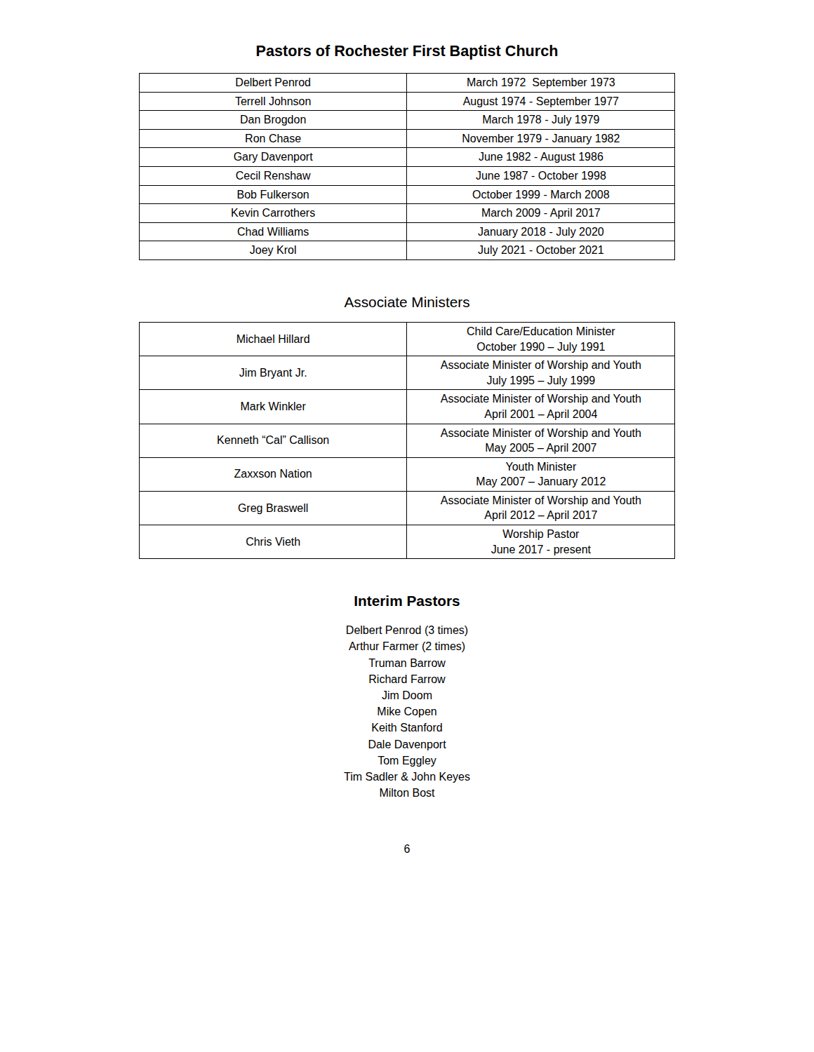Pastors of Rochester First Baptist Church
| Delbert Penrod | March 1972 September 1973 |
| Terrell Johnson | August 1974 - September 1977 |
| Dan Brogdon | March 1978 - July 1979 |
| Ron Chase | November 1979 - January 1982 |
| Gary Davenport | June 1982 - August 1986 |
| Cecil Renshaw | June 1987 - October 1998 |
| Bob Fulkerson | October 1999 - March 2008 |
| Kevin Carrothers | March 2009 - April 2017 |
| Chad Williams | January 2018 - July 2020 |
| Joey Krol | July 2021 - October 2021 |
Associate Ministers
| Michael Hillard | Child Care/Education Minister October 1990 – July 1991 |
| Jim Bryant Jr. | Associate Minister of Worship and Youth July 1995 – July 1999 |
| Mark Winkler | Associate Minister of Worship and Youth April 2001 – April 2004 |
| Kenneth “Cal” Callison | Associate Minister of Worship and Youth May 2005 – April 2007 |
| Zaxxson Nation | Youth Minister May 2007 – January 2012 |
| Greg Braswell | Associate Minister of Worship and Youth April 2012 – April 2017 |
| Chris Vieth | Worship Pastor June 2017 - present |
Interim Pastors
Delbert Penrod (3 times)
Arthur Farmer (2 times)
Truman Barrow
Richard Farrow
Jim Doom
Mike Copen
Keith Stanford
Dale Davenport
Tom Eggley
Tim Sadler & John Keyes
Milton Bost
6